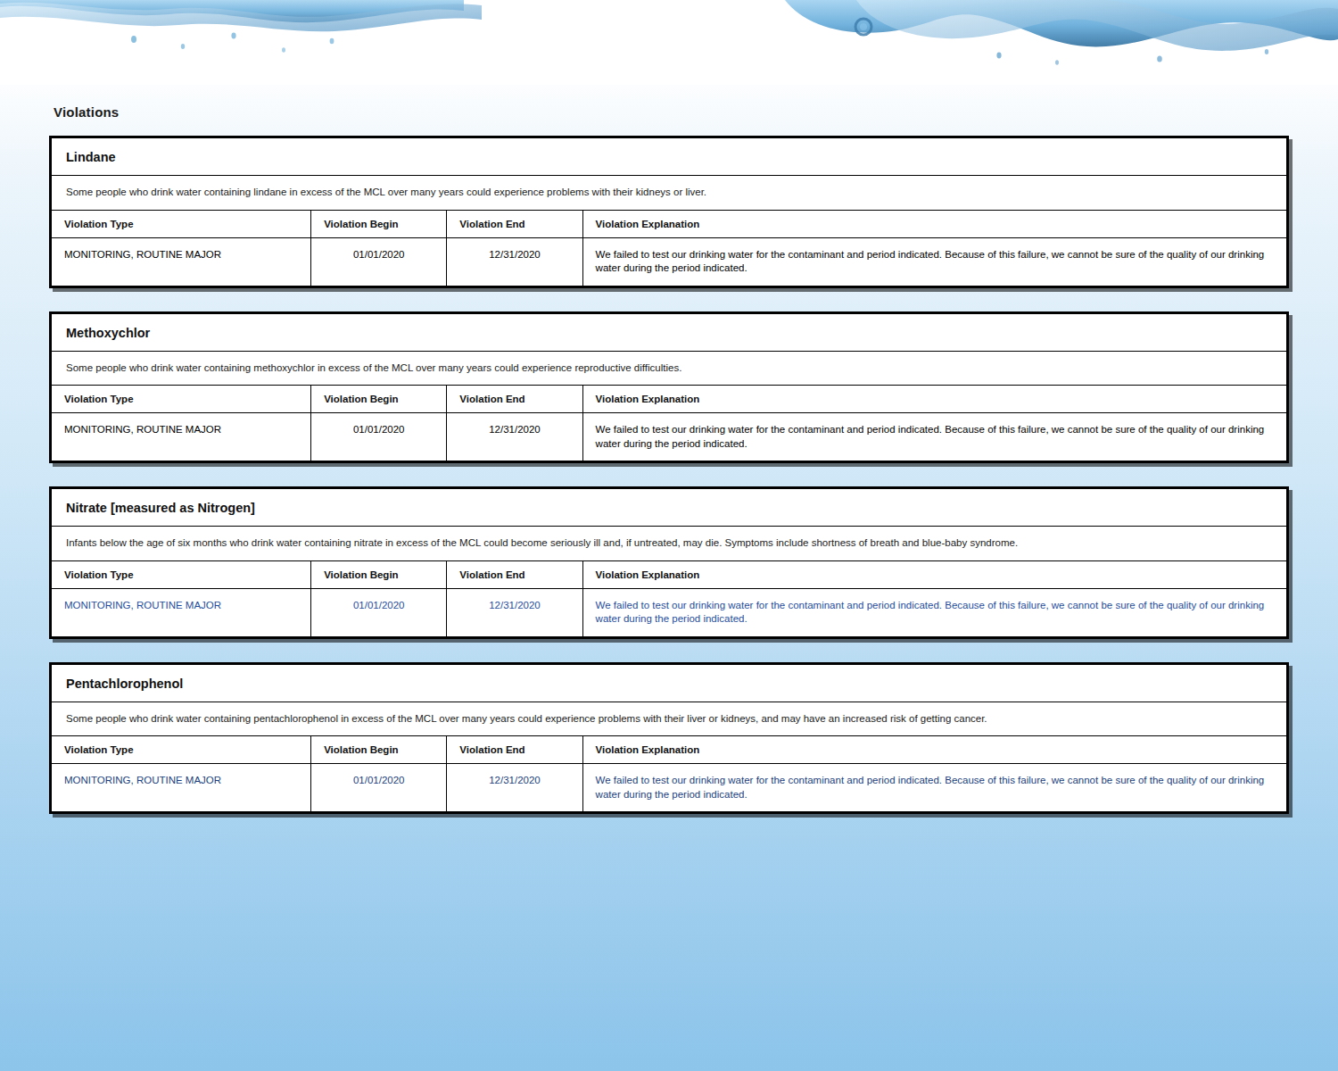Violations
Lindane
Some people who drink water containing lindane in excess of the MCL over many years could experience problems with their kidneys or liver.
| Violation Type | Violation Begin | Violation End | Violation Explanation |
| --- | --- | --- | --- |
| MONITORING, ROUTINE MAJOR | 01/01/2020 | 12/31/2020 | We failed to test our drinking water for the contaminant and period indicated. Because of this failure, we cannot be sure of the quality of our drinking water during the period indicated. |
Methoxychlor
Some people who drink water containing methoxychlor in excess of the MCL over many years could experience reproductive difficulties.
| Violation Type | Violation Begin | Violation End | Violation Explanation |
| --- | --- | --- | --- |
| MONITORING, ROUTINE MAJOR | 01/01/2020 | 12/31/2020 | We failed to test our drinking water for the contaminant and period indicated. Because of this failure, we cannot be sure of the quality of our drinking water during the period indicated. |
Nitrate [measured as Nitrogen]
Infants below the age of six months who drink water containing nitrate in excess of the MCL could become seriously ill and, if untreated, may die. Symptoms include shortness of breath and blue-baby syndrome.
| Violation Type | Violation Begin | Violation End | Violation Explanation |
| --- | --- | --- | --- |
| MONITORING, ROUTINE MAJOR | 01/01/2020 | 12/31/2020 | We failed to test our drinking water for the contaminant and period indicated. Because of this failure, we cannot be sure of the quality of our drinking water during the period indicated. |
Pentachlorophenol
Some people who drink water containing pentachlorophenol in excess of the MCL over many years could experience problems with their liver or kidneys, and may have an increased risk of getting cancer.
| Violation Type | Violation Begin | Violation End | Violation Explanation |
| --- | --- | --- | --- |
| MONITORING, ROUTINE MAJOR | 01/01/2020 | 12/31/2020 | We failed to test our drinking water for the contaminant and period indicated. Because of this failure, we cannot be sure of the quality of our drinking water during the period indicated. |